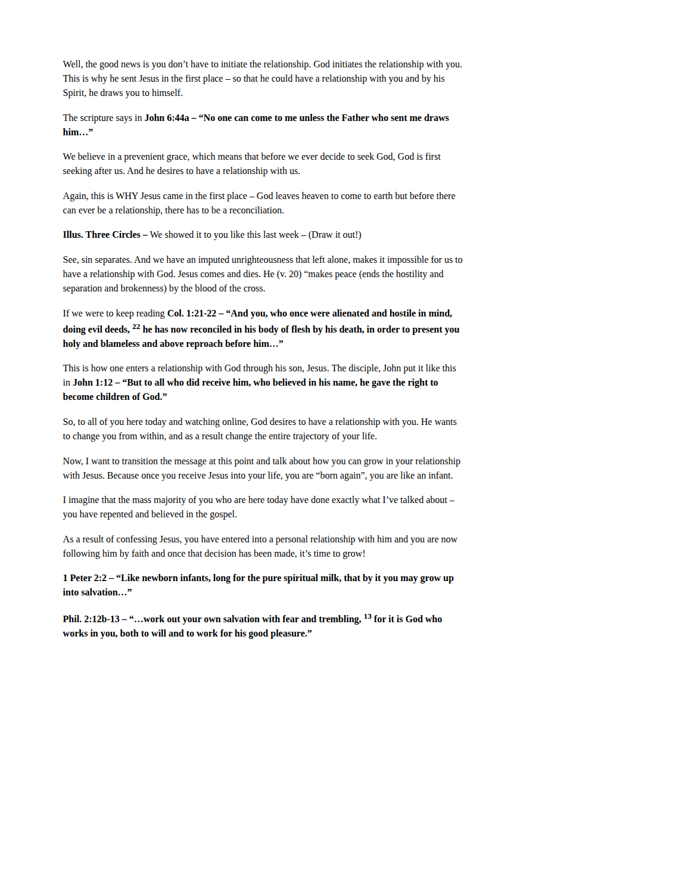Well, the good news is you don’t have to initiate the relationship. God initiates the relationship with you. This is why he sent Jesus in the first place – so that he could have a relationship with you and by his Spirit, he draws you to himself.
The scripture says in John 6:44a – “No one can come to me unless the Father who sent me draws him…”
We believe in a prevenient grace, which means that before we ever decide to seek God, God is first seeking after us. And he desires to have a relationship with us.
Again, this is WHY Jesus came in the first place – God leaves heaven to come to earth but before there can ever be a relationship, there has to be a reconciliation.
Illus. Three Circles – We showed it to you like this last week – (Draw it out!)
See, sin separates. And we have an imputed unrighteousness that left alone, makes it impossible for us to have a relationship with God. Jesus comes and dies. He (v. 20) “makes peace (ends the hostility and separation and brokenness) by the blood of the cross.
If we were to keep reading Col. 1:21-22 – “And you, who once were alienated and hostile in mind, doing evil deeds, 22 he has now reconciled in his body of flesh by his death, in order to present you holy and blameless and above reproach before him…”
This is how one enters a relationship with God through his son, Jesus. The disciple, John put it like this in John 1:12 – “But to all who did receive him, who believed in his name, he gave the right to become children of God.”
So, to all of you here today and watching online, God desires to have a relationship with you. He wants to change you from within, and as a result change the entire trajectory of your life.
Now, I want to transition the message at this point and talk about how you can grow in your relationship with Jesus. Because once you receive Jesus into your life, you are “born again”, you are like an infant.
I imagine that the mass majority of you who are here today have done exactly what I’ve talked about – you have repented and believed in the gospel.
As a result of confessing Jesus, you have entered into a personal relationship with him and you are now following him by faith and once that decision has been made, it’s time to grow!
1 Peter 2:2 – “Like newborn infants, long for the pure spiritual milk, that by it you may grow up into salvation…”
Phil. 2:12b-13 – “…work out your own salvation with fear and trembling, 13 for it is God who works in you, both to will and to work for his good pleasure.”